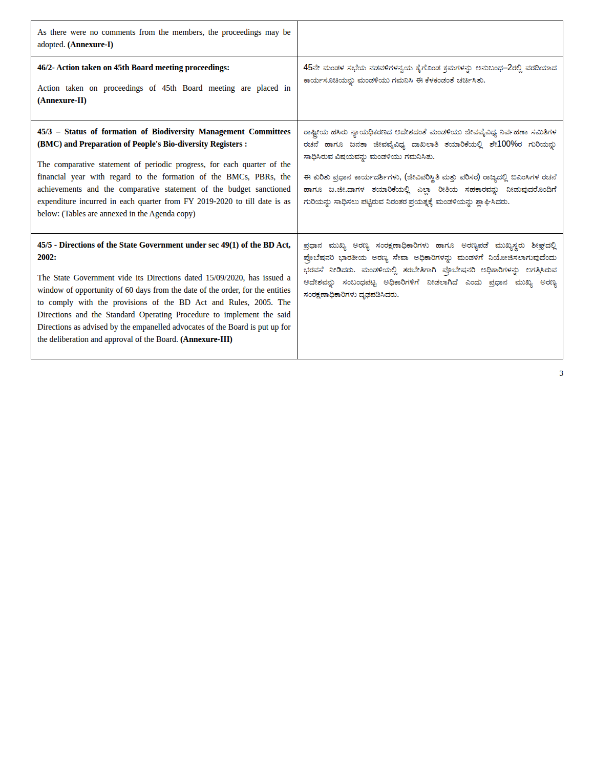| As there were no comments from the members, the proceedings may be adopted. (Annexure-I) | |
| 46/2- Action taken on 45th Board meeting proceedings: Action taken on proceedings of 45th Board meeting are placed in (Annexure-II) | 45ನೇ ಮಂಡಳ ಸಭೆಯ ನಡವಳಿಗಳನ್ವಯ ಕೈಗೊಂಡ ಕ್ರಮಗಳನ್ನು ಅನುಬಂಧ–2ರಲ್ಲಿ ವರದಿಯಾದ ಕಾರ್ಯಸೂಚಿಯನ್ನು ಮಂಡಳಿಯು ಗಮನಿಸಿ ಈ ಕೆಳಕಂಡಂತೆ ಚರ್ಚಿಸಿತು. |
| 45/3 – Status of formation of Biodiversity Management Committees (BMC) and Preparation of People's Bio-diversity Registers : The comparative statement of periodic progress, for each quarter of the financial year with regard to the formation of the BMCs, PBRs, the achievements and the comparative statement of the budget sanctioned expenditure incurred in each quarter from FY 2019-2020 to till date is as below: (Tables are annexed in the Agenda copy) | ರಾಷ್ಟ್ರೀಯ ಹಸಿರು ನ್ಯಾಯಧಿಕರಣದ ಆದೇಶದಂತೆ ಮಂಡಳಿಯು ಜೀವವೈವಿಧ್ಯ ನಿರ್ವಹಣಾ ಸಮಿತಿಗಳ ರಚನೆ ಹಾಗೂ ಜನತಾ ಜೀವವೈವಿಧ್ಯ ದಾಖಲಾತಿ ತಯಾರಿಕೆಯಲ್ಲಿ ಶೇ100%ರ ಗುರಿಯನ್ನು ಸಾಧಿಸಿರುವ ವಿಷಯವನ್ನು ಮಂಡಳಿಯು ಗಮನಿಸಿತು. ಈ ಕುರಿತು ಪ್ರಧಾನ ಕಾರ್ಯದರ್ಶಿಗಳು, (ಜೀವಿಪರಿಸ್ಥಿತಿ ಮತ್ತು ಪರಿಸರ) ರಾಜ್ಯದಲ್ಲಿ ಬಿಎಂಸಿಗಳ ರಚನೆ ಹಾಗೂ ಜ.ಜೀ.ದಾಗಳ ತಯಾರಿಕೆಯಲ್ಲಿ ಎಲ್ಲಾ ರೀತಿಯ ಸಹಕಾರವನ್ನು ನೀಡುವುದರೊಂದಿಗೆ ಗುರಿಯನ್ನು ಸಾಧಿಸಲು ಪಟ್ಟಿರುವ ನಿರಂತರ ಪ್ರಯತ್ನಕ್ಕೆ ಮಂಡಳಿಯನ್ನು ಶ್ಲಾಘಿಸಿದರು. |
| 45/5 - Directions of the State Government under sec 49(1) of the BD Act, 2002: The State Government vide its Directions dated 15/09/2020, has issued a window of opportunity of 60 days from the date of the order, for the entities to comply with the provisions of the BD Act and Rules, 2005. The Directions and the Standard Operating Procedure to implement the said Directions as advised by the empanelled advocates of the Board is put up for the deliberation and approval of the Board. (Annexure-III) | ಪ್ರಧಾನ ಮುಖ್ಯ ಅರಣ್ಯ ಸಂರಕ್ಷಣಾಧಿಕಾರಿಗಳು ಹಾಗೂ ಅರಣ್ಯಪಡೆ ಮುಖ್ಯಸ್ಥರು ಶೀಘ್ರದಲ್ಲಿ ಪ್ರೊಬೆಷನರಿ ಭಾರತೀಯ ಅರಣ್ಯ ಸೇವಾ ಅಧಿಕಾರಿಗಳನ್ನು ಮಂಡಳಿಗೆ ನಿಯೋಜಿಸಲಾಗುವುದೆಂದು ಭರವಸೆ ನೀಡಿದರು. ಮಂಡಳಿಯಲ್ಲಿ ತರಬೇತಿಗಾಗಿ ಪ್ರೊಬೇಷನರಿ ಅಧಿಕಾರಿಗಳನ್ನು ಲಗತ್ತಿಸಿರುವ ಆದೇಶವನ್ನು ಸಂಬಂಧಪಟ್ಟ ಅಧಿಕಾರಿಗಳಿಗೆ ನೀಡಲಾಗಿದೆ ಎಂದು ಪ್ರಧಾನ ಮುಖ್ಯ ಅರಣ್ಯ ಸಂರಕ್ಷಣಾಧಿಕಾರಿಗಳು ದೃಢಪಡಿಸಿದರು. |
3